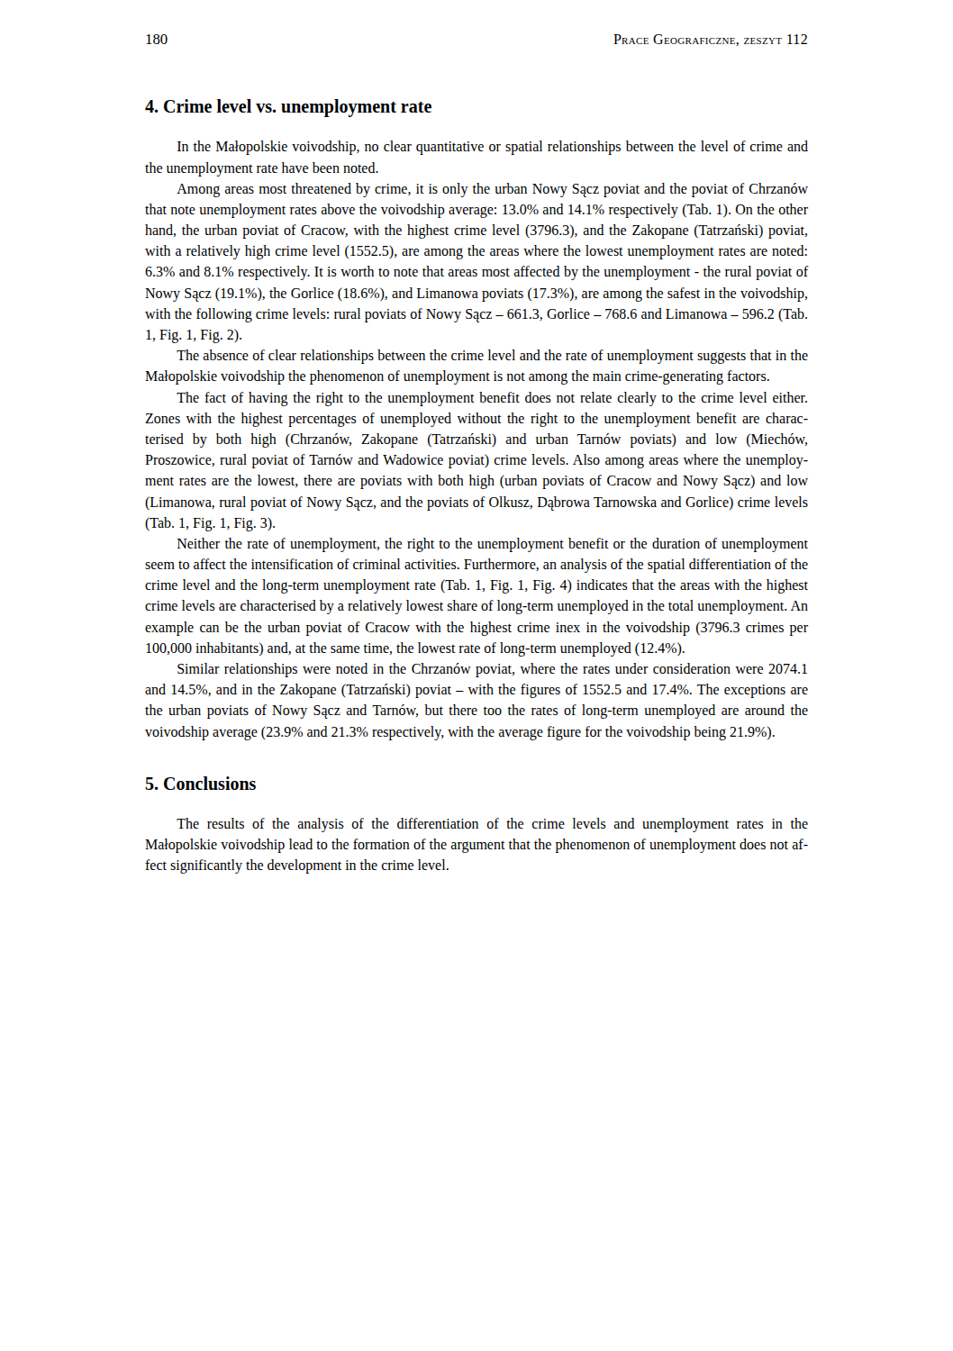180 Prace Geograficzne, zeszyt 112
4. Crime level vs. unemployment rate
In the Małopolskie voivodship, no clear quantitative or spatial relationships between the level of crime and the unemployment rate have been noted.
Among areas most threatened by crime, it is only the urban Nowy Sącz poviat and the poviat of Chrzanów that note unemployment rates above the voivodship average: 13.0% and 14.1% respectively (Tab. 1). On the other hand, the urban poviat of Cracow, with the highest crime level (3796.3), and the Zakopane (Tatrzański) poviat, with a relatively high crime level (1552.5), are among the areas where the lowest unemployment rates are noted: 6.3% and 8.1% respectively. It is worth to note that areas most affected by the unemployment - the rural poviat of Nowy Sącz (19.1%), the Gorlice (18.6%), and Limanowa poviats (17.3%), are among the safest in the voivodship, with the following crime levels: rural poviats of Nowy Sącz – 661.3, Gorlice – 768.6 and Limanowa – 596.2 (Tab. 1, Fig. 1, Fig. 2).
The absence of clear relationships between the crime level and the rate of unemployment suggests that in the Małopolskie voivodship the phenomenon of unemployment is not among the main crime-generating factors.
The fact of having the right to the unemployment benefit does not relate clearly to the crime level either. Zones with the highest percentages of unemployed without the right to the unemployment benefit are characterised by both high (Chrzanów, Zakopane (Tatrzański) and urban Tarnów poviats) and low (Miechów, Proszowice, rural poviat of Tarnów and Wadowice poviat) crime levels. Also among areas where the unemployment rates are the lowest, there are poviats with both high (urban poviats of Cracow and Nowy Sącz) and low (Limanowa, rural poviat of Nowy Sącz, and the poviats of Olkusz, Dąbrowa Tarnowska and Gorlice) crime levels (Tab. 1, Fig. 1, Fig. 3).
Neither the rate of unemployment, the right to the unemployment benefit or the duration of unemployment seem to affect the intensification of criminal activities. Furthermore, an analysis of the spatial differentiation of the crime level and the long-term unemployment rate (Tab. 1, Fig. 1, Fig. 4) indicates that the areas with the highest crime levels are characterised by a relatively lowest share of long-term unemployed in the total unemployment. An example can be the urban poviat of Cracow with the highest crime inex in the voivodship (3796.3 crimes per 100,000 inhabitants) and, at the same time, the lowest rate of long-term unemployed (12.4%).
Similar relationships were noted in the Chrzanów poviat, where the rates under consideration were 2074.1 and 14.5%, and in the Zakopane (Tatrzański) poviat – with the figures of 1552.5 and 17.4%. The exceptions are the urban poviats of Nowy Sącz and Tarnów, but there too the rates of long-term unemployed are around the voivodship average (23.9% and 21.3% respectively, with the average figure for the voivodship being 21.9%).
5. Conclusions
The results of the analysis of the differentiation of the crime levels and unemployment rates in the Małopolskie voivodship lead to the formation of the argument that the phenomenon of unemployment does not affect significantly the development in the crime level.